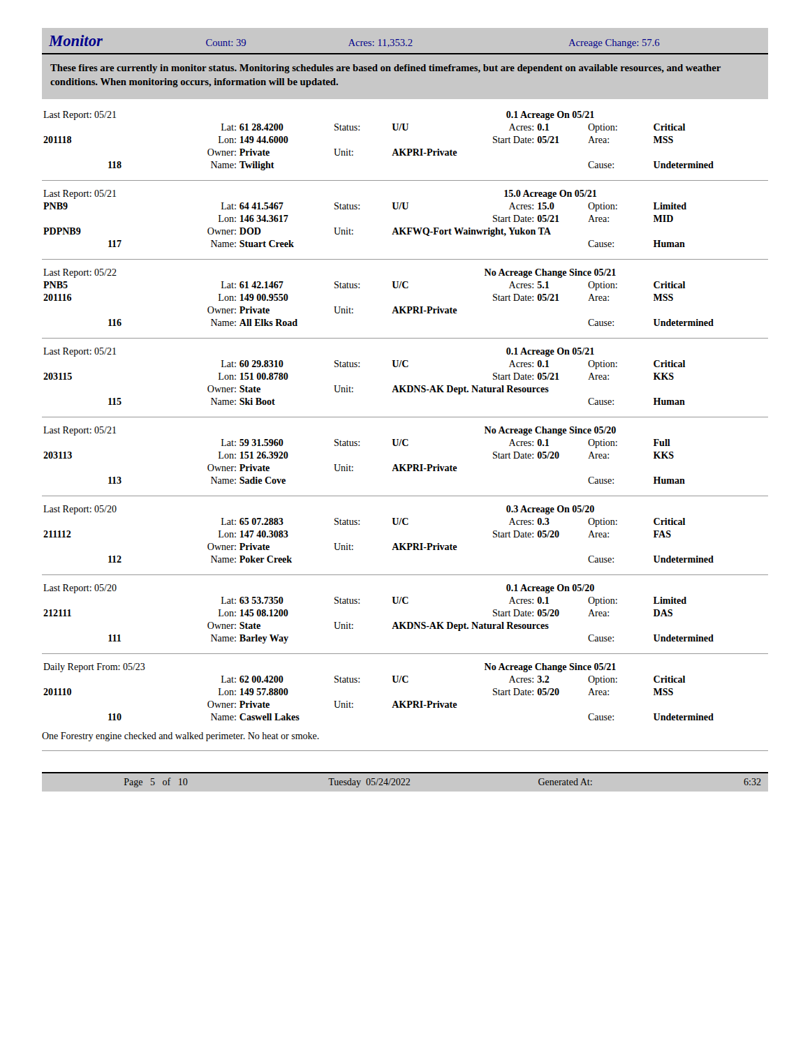Monitor
Count: 39
Acres: 11,353.2
Acreage Change: 57.6
These fires are currently in monitor status. Monitoring schedules are based on defined timeframes, but are dependent on available resources, and weather conditions. When monitoring occurs, information will be updated.
| Last Report: 05/21 | | | | | 0.1 Acreage On 05/21 |
| | Lat: | 61 28.4200 | Status: | U/U | Acres: | 0.1 | Option: | Critical |
| 201118 | Lon: | 149 44.6000 | | | Start Date: | 05/21 | Area: | MSS |
| | Owner: | Private | Unit: | AKPRI-Private | | | |
| 118 | Name: | Twilight | | | | | Cause: | Undetermined |
| Last Report: 05/21 | | | | | 15.0 Acreage On 05/21 |
| PNB9 | Lat: | 64 41.5467 | Status: | U/U | Acres: | 15.0 | Option: | Limited |
| | Lon: | 146 34.3617 | | | Start Date: | 05/21 | Area: | MID |
| PDPNB9 | Owner: | DOD | Unit: | AKFWQ-Fort Wainwright, Yukon TA | |
| 117 | Name: | Stuart Creek | | | | | Cause: | Human |
| Last Report: 05/22 | | | | | No Acreage Change Since 05/21 |
| PNB5 | Lat: | 61 42.1467 | Status: | U/C | Acres: | 5.1 | Option: | Critical |
| 201116 | Lon: | 149 00.9550 | | | Start Date: | 05/21 | Area: | MSS |
| | Owner: | Private | Unit: | AKPRI-Private | | | |
| 116 | Name: | All Elks Road | | | | | Cause: | Undetermined |
| Last Report: 05/21 | | | | | 0.1 Acreage On 05/21 |
| | Lat: | 60 29.8310 | Status: | U/C | Acres: | 0.1 | Option: | Critical |
| 203115 | Lon: | 151 00.8780 | | | Start Date: | 05/21 | Area: | KKS |
| | Owner: | State | Unit: | AKDNS-AK Dept. Natural Resources | |
| 115 | Name: | Ski Boot | | | | | Cause: | Human |
| Last Report: 05/21 | | | | | No Acreage Change Since 05/20 |
| | Lat: | 59 31.5960 | Status: | U/C | Acres: | 0.1 | Option: | Full |
| 203113 | Lon: | 151 26.3920 | | | Start Date: | 05/20 | Area: | KKS |
| | Owner: | Private | Unit: | AKPRI-Private | | | |
| 113 | Name: | Sadie Cove | | | | | Cause: | Human |
| Last Report: 05/20 | | | | | 0.3 Acreage On 05/20 |
| | Lat: | 65 07.2883 | Status: | U/C | Acres: | 0.3 | Option: | Critical |
| 211112 | Lon: | 147 40.3083 | | | Start Date: | 05/20 | Area: | FAS |
| | Owner: | Private | Unit: | AKPRI-Private | | | |
| 112 | Name: | Poker Creek | | | | | Cause: | Undetermined |
| Last Report: 05/20 | | | | | 0.1 Acreage On 05/20 |
| | Lat: | 63 53.7350 | Status: | U/C | Acres: | 0.1 | Option: | Limited |
| 212111 | Lon: | 145 08.1200 | | | Start Date: | 05/20 | Area: | DAS |
| | Owner: | State | Unit: | AKDNS-AK Dept. Natural Resources | |
| 111 | Name: | Barley Way | | | | | Cause: | Undetermined |
| Daily Report From: 05/23 | | | | | No Acreage Change Since 05/21 |
| | Lat: | 62 00.4200 | Status: | U/C | Acres: | 3.2 | Option: | Critical |
| 201110 | Lon: | 149 57.8800 | | | Start Date: | 05/20 | Area: | MSS |
| | Owner: | Private | Unit: | AKPRI-Private | | | |
| 110 | Name: | Caswell Lakes | | | | | Cause: | Undetermined |
One Forestry engine checked and walked perimeter. No heat or smoke.
Page 5 of 10
Tuesday 05/24/2022
Generated At:
6:32